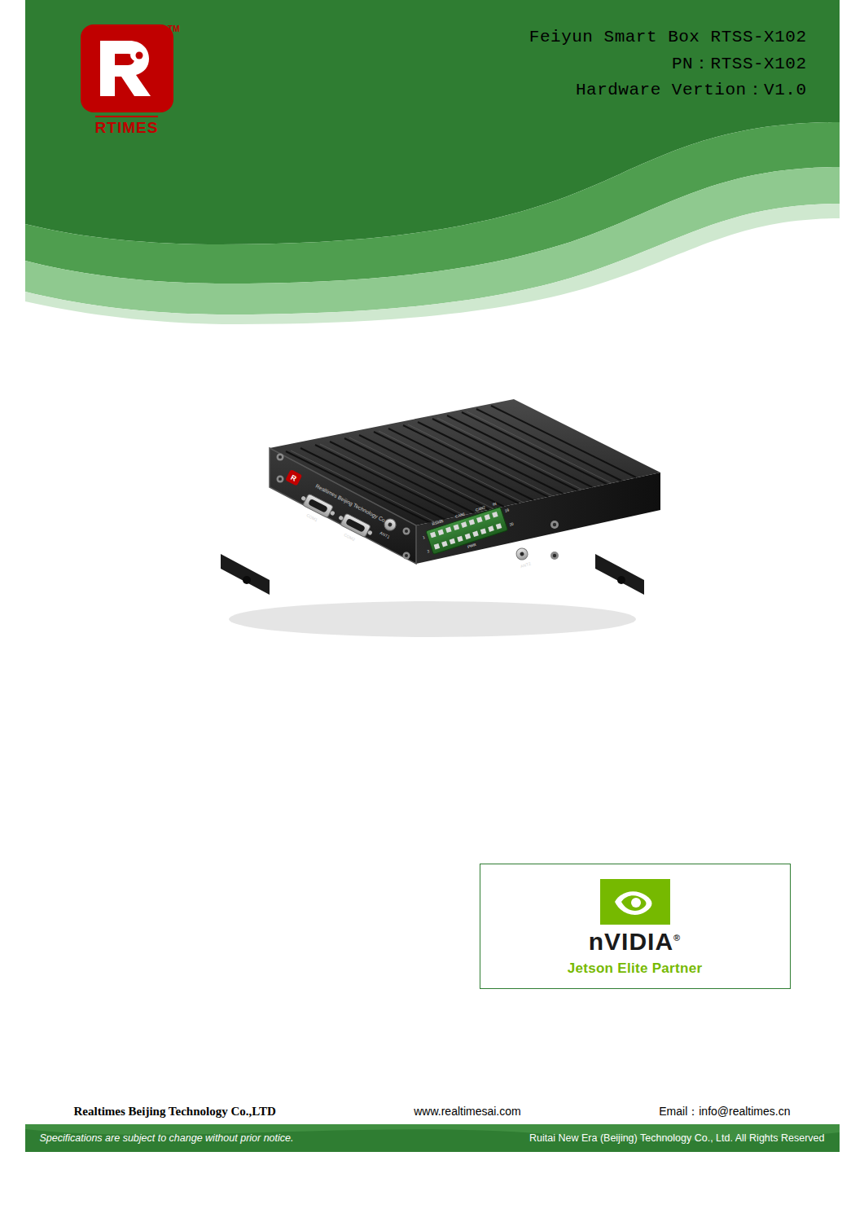TM
RTIMES
Feiyun Smart Box RTSS-X102
PN：RTSS-X102
Hardware Vertion：V1.0
R Realtimes Beijing Technology Co.,Ltd COM1 COM2 ANT1 RS485 CAN1 CAN2 IN 1 2 19 20 PWR ANT2
nVIDIA®
Jetson Elite Partner
Realtimes Beijing Technology Co.,LTD www.realtimesai.com Email：info@realtimes.cn
Specifications are subject to change without prior notice. Ruitai New Era (Beijing) Technology Co., Ltd. All Rights Reserved